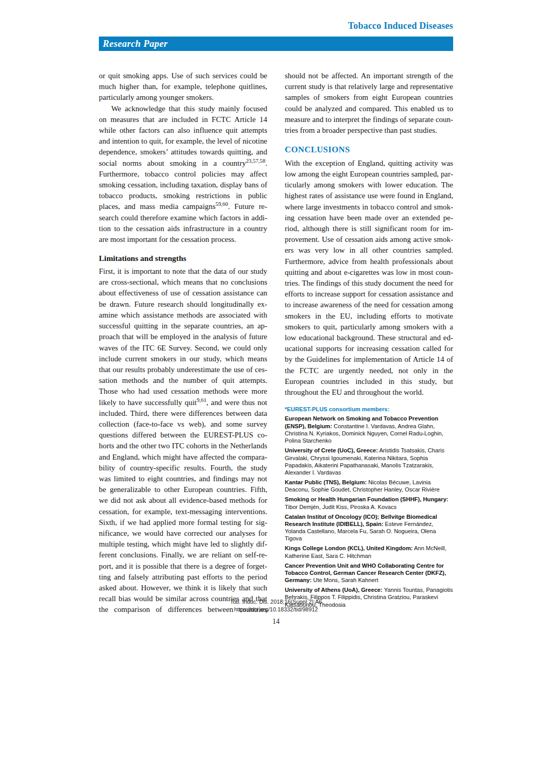Tobacco Induced Diseases
Research Paper
or quit smoking apps. Use of such services could be much higher than, for example, telephone quitlines, particularly among younger smokers.
We acknowledge that this study mainly focused on measures that are included in FCTC Article 14 while other factors can also influence quit attempts and intention to quit, for example, the level of nicotine dependence, smokers’ attitudes towards quitting, and social norms about smoking in a country23,57,58. Furthermore, tobacco control policies may affect smoking cessation, including taxation, display bans of tobacco products, smoking restrictions in public places, and mass media campaigns59,60. Future research could therefore examine which factors in addition to the cessation aids infrastructure in a country are most important for the cessation process.
Limitations and strengths
First, it is important to note that the data of our study are cross-sectional, which means that no conclusions about effectiveness of use of cessation assistance can be drawn. Future research should longitudinally examine which assistance methods are associated with successful quitting in the separate countries, an approach that will be employed in the analysis of future waves of the ITC 6E Survey. Second, we could only include current smokers in our study, which means that our results probably underestimate the use of cessation methods and the number of quit attempts. Those who had used cessation methods were more likely to have successfully quit9,61, and were thus not included. Third, there were differences between data collection (face-to-face vs web), and some survey questions differed between the EUREST-PLUS cohorts and the other two ITC cohorts in the Netherlands and England, which might have affected the comparability of country-specific results. Fourth, the study was limited to eight countries, and findings may not be generalizable to other European countries. Fifth, we did not ask about all evidence-based methods for cessation, for example, text-messaging interventions. Sixth, if we had applied more formal testing for significance, we would have corrected our analyses for multiple testing, which might have led to slightly different conclusions. Finally, we are reliant on self-report, and it is possible that there is a degree of forgetting and falsely attributing past efforts to the period asked about. However, we think it is likely that such recall bias would be similar across countries and that the comparison of differences between countries should not be affected. An important strength of the current study is that relatively large and representative samples of smokers from eight European countries could be analyzed and compared. This enabled us to measure and to interpret the findings of separate countries from a broader perspective than past studies.
CONCLUSIONS
With the exception of England, quitting activity was low among the eight European countries sampled, particularly among smokers with lower education. The highest rates of assistance use were found in England, where large investments in tobacco control and smoking cessation have been made over an extended period, although there is still significant room for improvement. Use of cessation aids among active smokers was very low in all other countries sampled. Furthermore, advice from health professionals about quitting and about e-cigarettes was low in most countries. The findings of this study document the need for efforts to increase support for cessation assistance and to increase awareness of the need for cessation among smokers in the EU, including efforts to motivate smokers to quit, particularly among smokers with a low educational background. These structural and educational supports for increasing cessation called for by the Guidelines for implementation of Article 14 of the FCTC are urgently needed, not only in the European countries included in this study, but throughout the EU and throughout the world.
*EUREST-PLUS consortium members:
European Network on Smoking and Tobacco Prevention (ENSP), Belgium: Constantine I. Vardavas, Andrea Glahn, Christina N. Kyriakos, Dominick Nguyen, Cornel Radu-Loghin, Polina Starchenko
University of Crete (UoC), Greece: Aristidis Tsatsakis, Charis Girvalaki, Chryssi Igoumenaki, Katerina Nikitara, Sophia Papadakis, Aikaterini Papathanasaki, Manolis Tzatzarakis, Alexander I. Vardavas
Kantar Public (TNS), Belgium: Nicolas Bécuwe, Lavinia Deaconu, Sophie Goudet, Christopher Hanley, Oscar Rivière
Smoking or Health Hungarian Foundation (SHHF), Hungary: Tibor Demjén, Judit Kiss, Piroska A. Kovacs
Catalan Institut of Oncology (ICO); Bellvitge Biomedical Research Institute (IDIBELL), Spain: Esteve Fernández, Yolanda Castellano, Marcela Fu, Sarah O. Nogueira, Olena Tigova
Kings College London (KCL), United Kingdom: Ann McNeill, Katherine East, Sara C. Hitchman
Cancer Prevention Unit and WHO Collaborating Centre for Tobacco Control, German Cancer Research Center (DKFZ), Germany: Ute Mons, Sarah Kahnert
University of Athens (UoA), Greece: Yannis Tountas, Panagiotis Behrakis, Filippos T. Filippidis, Christina Gratziou, Paraskevi Katsaounou, Theodosia
Tob. Induc. Dis. 2018;16(Suppl 2):A6 https://doi.org/10.18332/tid/98912
14